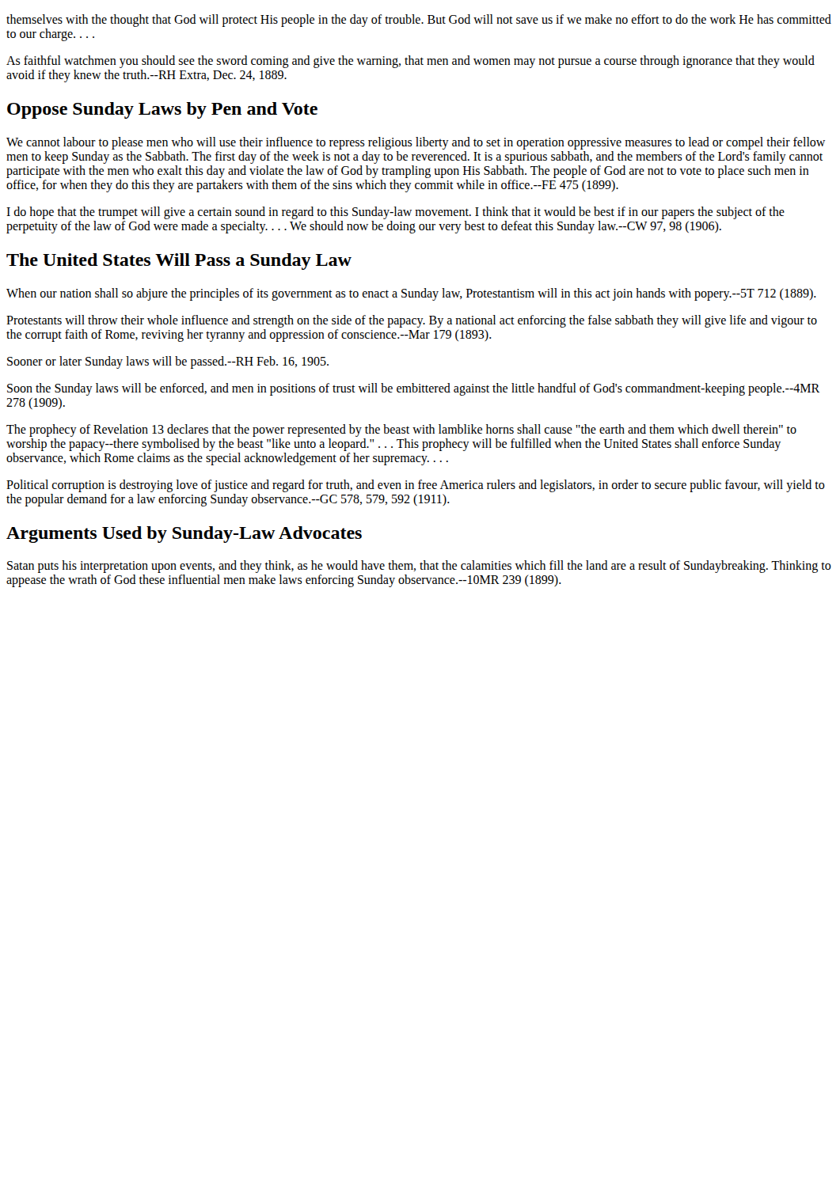themselves with the thought that God will protect His people in the day of trouble. But God will not save us if we make no effort to do the work He has committed to our charge. . . .
As faithful watchmen you should see the sword coming and give the warning, that men and women may not pursue a course through ignorance that they would avoid if they knew the truth.--RH Extra, Dec. 24, 1889.
Oppose Sunday Laws by Pen and Vote
We cannot labour to please men who will use their influence to repress religious liberty and to set in operation oppressive measures to lead or compel their fellow men to keep Sunday as the Sabbath. The first day of the week is not a day to be reverenced. It is a spurious sabbath, and the members of the Lord's family cannot participate with the men who exalt this day and violate the law of God by trampling upon His Sabbath. The people of God are not to vote to place such men in office, for when they do this they are partakers with them of the sins which they commit while in office.--FE 475 (1899).
I do hope that the trumpet will give a certain sound in regard to this Sunday-law movement. I think that it would be best if in our papers the subject of the perpetuity of the law of God were made a specialty. . . . We should now be doing our very best to defeat this Sunday law.--CW 97, 98 (1906).
The United States Will Pass a Sunday Law
When our nation shall so abjure the principles of its government as to enact a Sunday law, Protestantism will in this act join hands with popery.--5T 712 (1889).
Protestants will throw their whole influence and strength on the side of the papacy. By a national act enforcing the false sabbath they will give life and vigour to the corrupt faith of Rome, reviving her tyranny and oppression of conscience.--Mar 179 (1893).
Sooner or later Sunday laws will be passed.--RH Feb. 16, 1905.
Soon the Sunday laws will be enforced, and men in positions of trust will be embittered against the little handful of God's commandment-keeping people.--4MR 278 (1909).
The prophecy of Revelation 13 declares that the power represented by the beast with lamblike horns shall cause "the earth and them which dwell therein" to worship the papacy--there symbolised by the beast "like unto a leopard." . . . This prophecy will be fulfilled when the United States shall enforce Sunday observance, which Rome claims as the special acknowledgement of her supremacy. . . .
Political corruption is destroying love of justice and regard for truth, and even in free America rulers and legislators, in order to secure public favour, will yield to the popular demand for a law enforcing Sunday observance.--GC 578, 579, 592 (1911).
Arguments Used by Sunday-Law Advocates
Satan puts his interpretation upon events, and they think, as he would have them, that the calamities which fill the land are a result of Sundaybreaking. Thinking to appease the wrath of God these influential men make laws enforcing Sunday observance.--10MR 239 (1899).